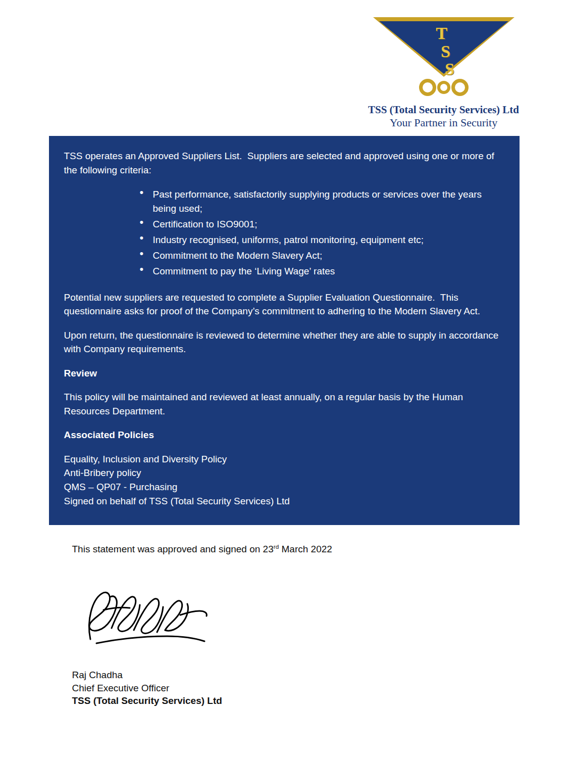T S S
TSS (Total Security Services) Ltd
Your Partner in Security
TSS operates an Approved Suppliers List. Suppliers are selected and approved using one or more of the following criteria:
Past performance, satisfactorily supplying products or services over the years being used;
Certification to ISO9001;
Industry recognised, uniforms, patrol monitoring, equipment etc;
Commitment to the Modern Slavery Act;
Commitment to pay the ‘Living Wage’ rates
Potential new suppliers are requested to complete a Supplier Evaluation Questionnaire. This questionnaire asks for proof of the Company’s commitment to adhering to the Modern Slavery Act.
Upon return, the questionnaire is reviewed to determine whether they are able to supply in accordance with Company requirements.
Review
This policy will be maintained and reviewed at least annually, on a regular basis by the Human Resources Department.
Associated Policies
Equality, Inclusion and Diversity Policy
Anti-Bribery policy
QMS – QP07 - Purchasing
Signed on behalf of TSS (Total Security Services) Ltd
This statement was approved and signed on 23rd March 2022
Raj Chadha
Chief Executive Officer
TSS (Total Security Services) Ltd